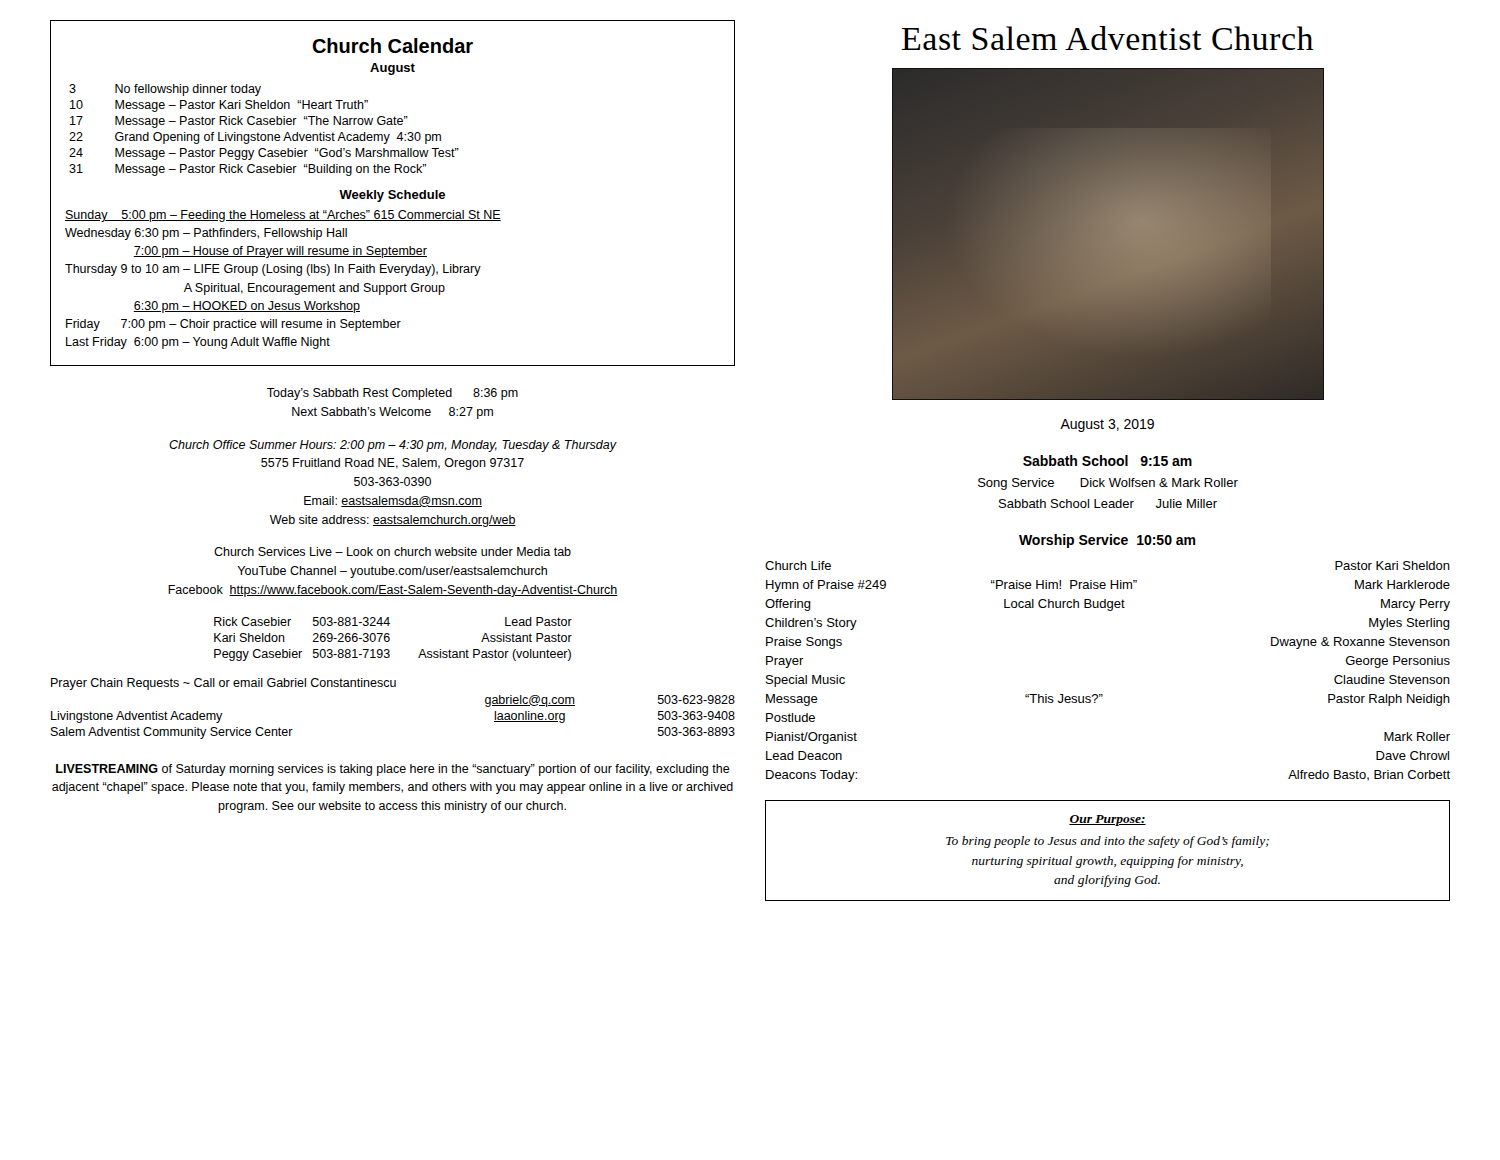Church Calendar
August
| 3 | No fellowship dinner today |
| 10 | Message – Pastor Kari Sheldon “Heart Truth” |
| 17 | Message – Pastor Rick Casebier “The Narrow Gate” |
| 22 | Grand Opening of Livingstone Adventist Academy 4:30 pm |
| 24 | Message – Pastor Peggy Casebier “God’s Marshmallow Test” |
| 31 | Message – Pastor Rick Casebier “Building on the Rock” |
Weekly Schedule
Sunday 5:00 pm – Feeding the Homeless at “Arches” 615 Commercial St NE
Wednesday 6:30 pm – Pathfinders, Fellowship Hall
7:00 pm – House of Prayer will resume in September
Thursday 9 to 10 am – LIFE Group (Losing (lbs) In Faith Everyday), Library
A Spiritual, Encouragement and Support Group
6:30 pm – HOOKED on Jesus Workshop
Friday 7:00 pm – Choir practice will resume in September
Last Friday 6:00 pm – Young Adult Waffle Night
Today’s Sabbath Rest Completed 8:36 pm
Next Sabbath’s Welcome 8:27 pm
Church Office Summer Hours: 2:00 pm – 4:30 pm, Monday, Tuesday & Thursday
5575 Fruitland Road NE, Salem, Oregon 97317
503-363-0390
Email: eastsalemsda@msn.com
Web site address: eastsalemchurch.org/web
Church Services Live – Look on church website under Media tab
YouTube Channel – youtube.com/user/eastsalemchurch
Facebook https://www.facebook.com/East-Salem-Seventh-day-Adventist-Church
| Rick Casebier | 503-881-3244 | Lead Pastor |
| Kari Sheldon | 269-266-3076 | Assistant Pastor |
| Peggy Casebier | 503-881-7193 | Assistant Pastor (volunteer) |
Prayer Chain Requests ~ Call or email Gabriel Constantinescu
| | gabrielc@q.com | 503-623-9828 |
| Livingstone Adventist Academy | laaonline.org | 503-363-9408 |
| Salem Adventist Community Service Center | | 503-363-8893 |
LIVESTREAMING of Saturday morning services is taking place here in the “sanctuary” portion of our facility, excluding the adjacent “chapel” space. Please note that you, family members, and others with you may appear online in a live or archived program. See our website to access this ministry of our church.
East Salem Adventist Church
August 3, 2019
Sabbath School 9:15 am
Song Service Dick Wolfsen & Mark Roller
Sabbath School Leader Julie Miller
Worship Service 10:50 am
| Church Life | | Pastor Kari Sheldon |
| Hymn of Praise #249 | “Praise Him! Praise Him” | Mark Harklerode |
| Offering | Local Church Budget | Marcy Perry |
| Children’s Story | | Myles Sterling |
| Praise Songs | | Dwayne & Roxanne Stevenson |
| Prayer | | George Personius |
| Special Music | | Claudine Stevenson |
| Message | “This Jesus?” | Pastor Ralph Neidigh |
| Postlude | | |
| Pianist/Organist | | Mark Roller |
| Lead Deacon | | Dave Chrowl |
| Deacons Today: | | Alfredo Basto, Brian Corbett |
Our Purpose: To bring people to Jesus and into the safety of God’s family;
nurturing spiritual growth, equipping for ministry,
and glorifying God.